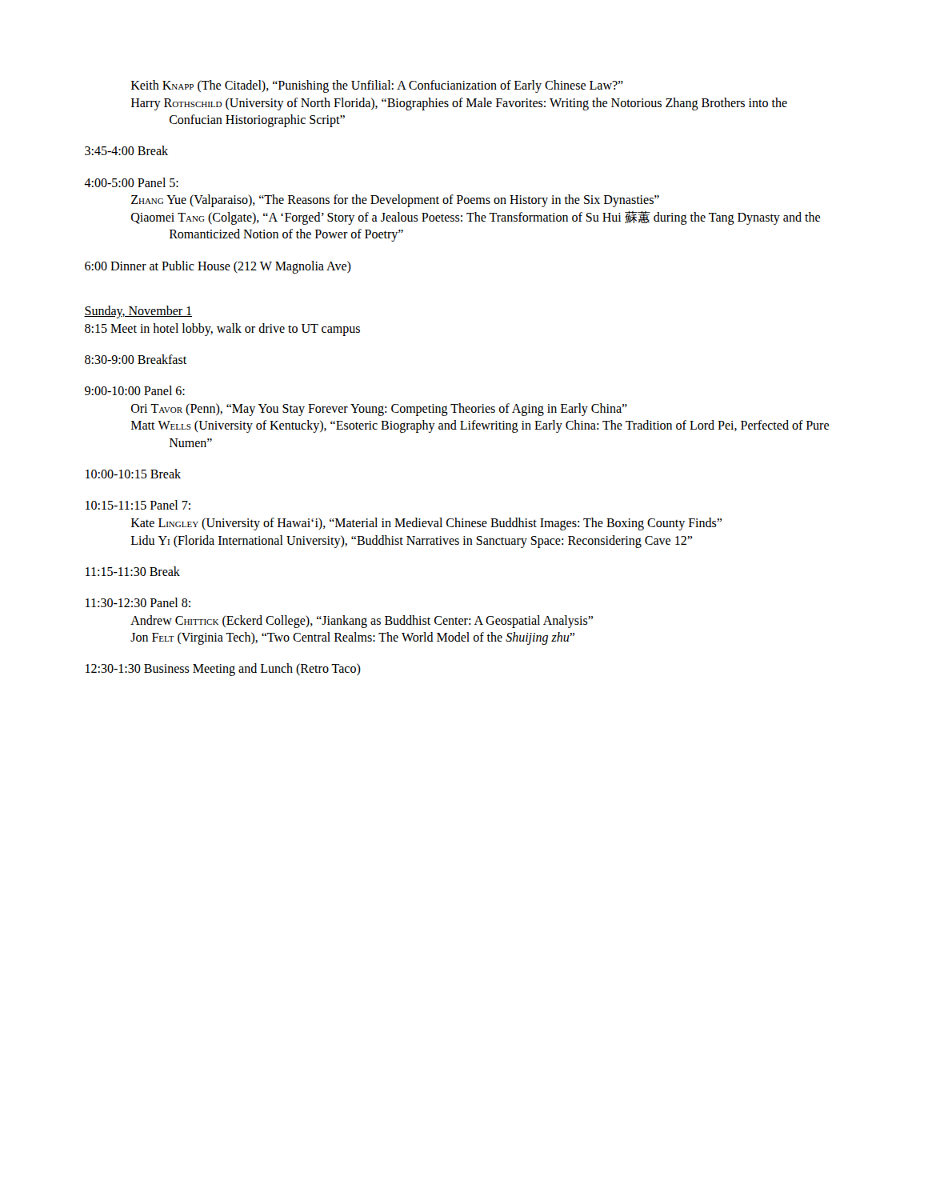Keith Knapp (The Citadel), “Punishing the Unfilial: A Confucianization of Early Chinese Law?”
Harry Rothschild (University of North Florida), “Biographies of Male Favorites: Writing the Notorious Zhang Brothers into the Confucian Historiographic Script”
3:45-4:00 Break
4:00-5:00 Panel 5:
Zhang Yue (Valparaiso), “The Reasons for the Development of Poems on History in the Six Dynasties”
Qiaomei Tang (Colgate), “A ‘Forged’ Story of a Jealous Poetess: The Transformation of Su Hui 蘇蕙 during the Tang Dynasty and the Romanticized Notion of the Power of Poetry”
6:00 Dinner at Public House (212 W Magnolia Ave)
Sunday, November 1
8:15 Meet in hotel lobby, walk or drive to UT campus
8:30-9:00 Breakfast
9:00-10:00 Panel 6:
Ori Tavor (Penn), “May You Stay Forever Young: Competing Theories of Aging in Early China”
Matt Wells (University of Kentucky), “Esoteric Biography and Lifewriting in Early China: The Tradition of Lord Pei, Perfected of Pure Numen”
10:00-10:15 Break
10:15-11:15 Panel 7:
Kate Lingley (University of Hawai‘i), “Material in Medieval Chinese Buddhist Images: The Boxing County Finds”
Lidu Yi (Florida International University), “Buddhist Narratives in Sanctuary Space: Reconsidering Cave 12”
11:15-11:30 Break
11:30-12:30 Panel 8:
Andrew Chittick (Eckerd College), “Jiankang as Buddhist Center: A Geospatial Analysis”
Jon Felt (Virginia Tech), “Two Central Realms: The World Model of the Shuijing zhu”
12:30-1:30 Business Meeting and Lunch (Retro Taco)